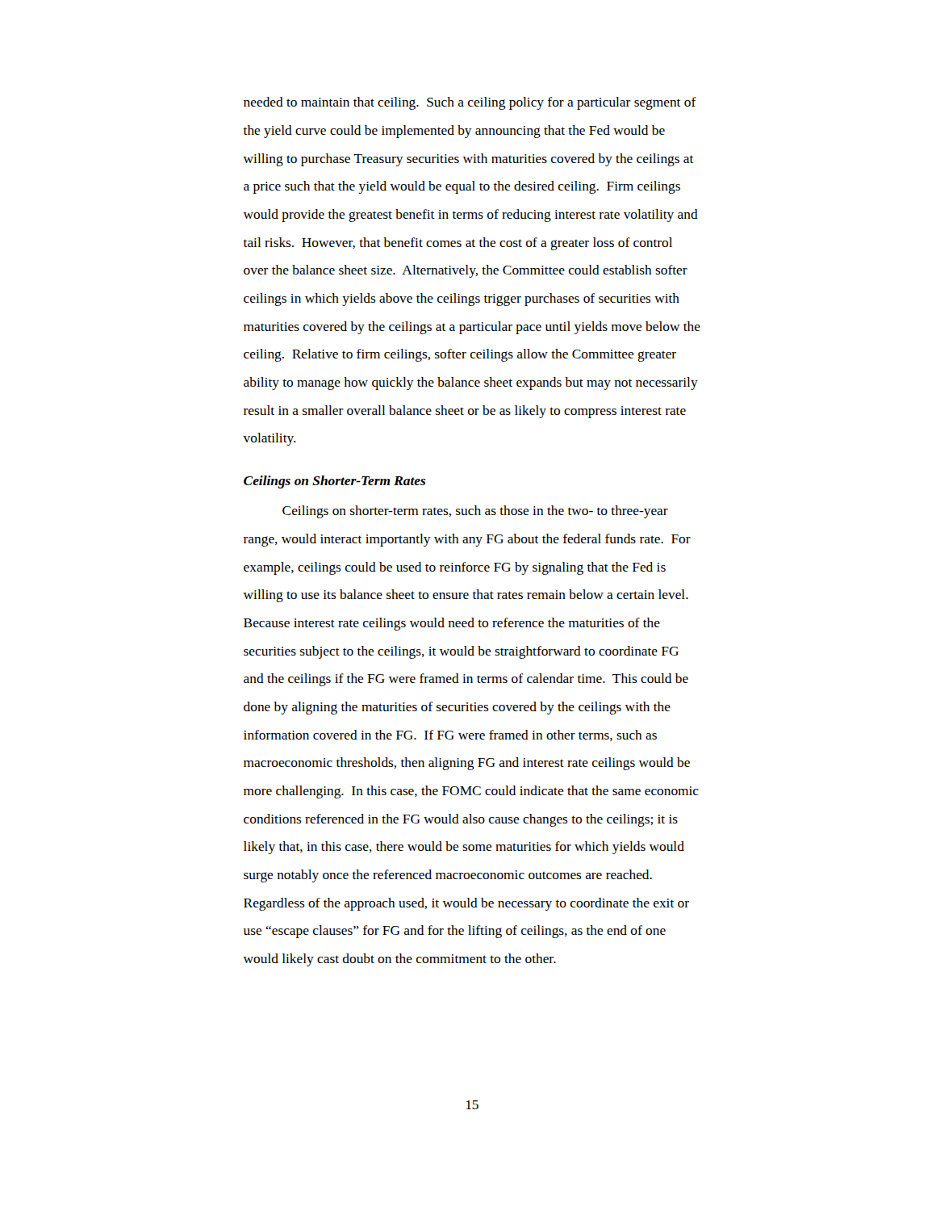needed to maintain that ceiling. Such a ceiling policy for a particular segment of the yield curve could be implemented by announcing that the Fed would be willing to purchase Treasury securities with maturities covered by the ceilings at a price such that the yield would be equal to the desired ceiling. Firm ceilings would provide the greatest benefit in terms of reducing interest rate volatility and tail risks. However, that benefit comes at the cost of a greater loss of control over the balance sheet size. Alternatively, the Committee could establish softer ceilings in which yields above the ceilings trigger purchases of securities with maturities covered by the ceilings at a particular pace until yields move below the ceiling. Relative to firm ceilings, softer ceilings allow the Committee greater ability to manage how quickly the balance sheet expands but may not necessarily result in a smaller overall balance sheet or be as likely to compress interest rate volatility.
Ceilings on Shorter-Term Rates
Ceilings on shorter-term rates, such as those in the two- to three-year range, would interact importantly with any FG about the federal funds rate. For example, ceilings could be used to reinforce FG by signaling that the Fed is willing to use its balance sheet to ensure that rates remain below a certain level. Because interest rate ceilings would need to reference the maturities of the securities subject to the ceilings, it would be straightforward to coordinate FG and the ceilings if the FG were framed in terms of calendar time. This could be done by aligning the maturities of securities covered by the ceilings with the information covered in the FG. If FG were framed in other terms, such as macroeconomic thresholds, then aligning FG and interest rate ceilings would be more challenging. In this case, the FOMC could indicate that the same economic conditions referenced in the FG would also cause changes to the ceilings; it is likely that, in this case, there would be some maturities for which yields would surge notably once the referenced macroeconomic outcomes are reached. Regardless of the approach used, it would be necessary to coordinate the exit or use “escape clauses” for FG and for the lifting of ceilings, as the end of one would likely cast doubt on the commitment to the other.
15